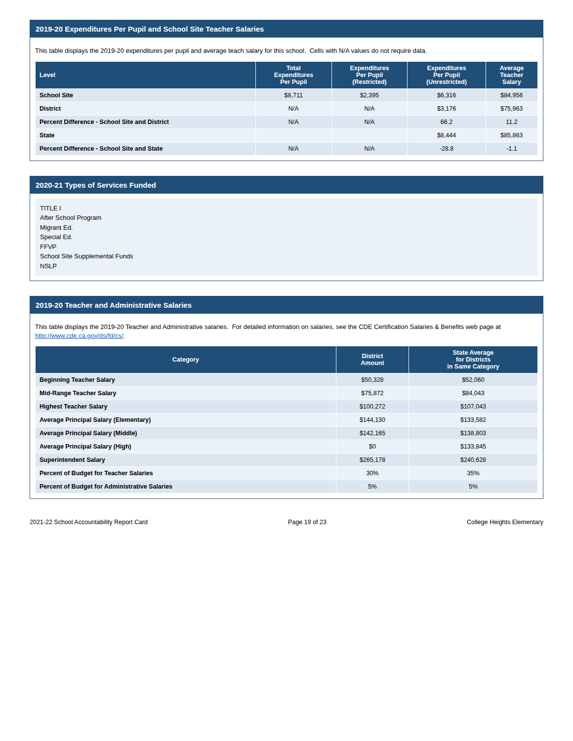2019-20 Expenditures Per Pupil and School Site Teacher Salaries
This table displays the 2019-20 expenditures per pupil and average teach salary for this school. Cells with N/A values do not require data.
| Level | Total Expenditures Per Pupil | Expenditures Per Pupil (Restricted) | Expenditures Per Pupil (Unrestricted) | Average Teacher Salary |
| --- | --- | --- | --- | --- |
| School Site | $8,711 | $2,395 | $6,316 | $84,956 |
| District | N/A | N/A | $3,176 | $75,963 |
| Percent Difference - School Site and District | N/A | N/A | 66.2 | 11.2 |
| State | | | $8,444 | $85,863 |
| Percent Difference - School Site and State | N/A | N/A | -28.8 | -1.1 |
2020-21 Types of Services Funded
TITLE I
After School Program
Migrant Ed.
Special Ed.
FFVP
School Site Supplemental Funds
NSLP
2019-20 Teacher and Administrative Salaries
This table displays the 2019-20 Teacher and Administrative salaries. For detailed information on salaries, see the CDE Certification Salaries & Benefits web page at http://www.cde.ca.gov/ds/fd/cs/.
| Category | District Amount | State Average for Districts in Same Category |
| --- | --- | --- |
| Beginning Teacher Salary | $50,328 | $52,060 |
| Mid-Range Teacher Salary | $75,872 | $84,043 |
| Highest Teacher Salary | $100,272 | $107,043 |
| Average Principal Salary (Elementary) | $144,130 | $133,582 |
| Average Principal Salary (Middle) | $142,165 | $138,803 |
| Average Principal Salary (High) | $0 | $133,845 |
| Superintendent Salary | $265,178 | $240,628 |
| Percent of Budget for Teacher Salaries | 30% | 35% |
| Percent of Budget for Administrative Salaries | 5% | 5% |
2021-22 School Accountability Report Card
Page 19 of 23
College Heights Elementary